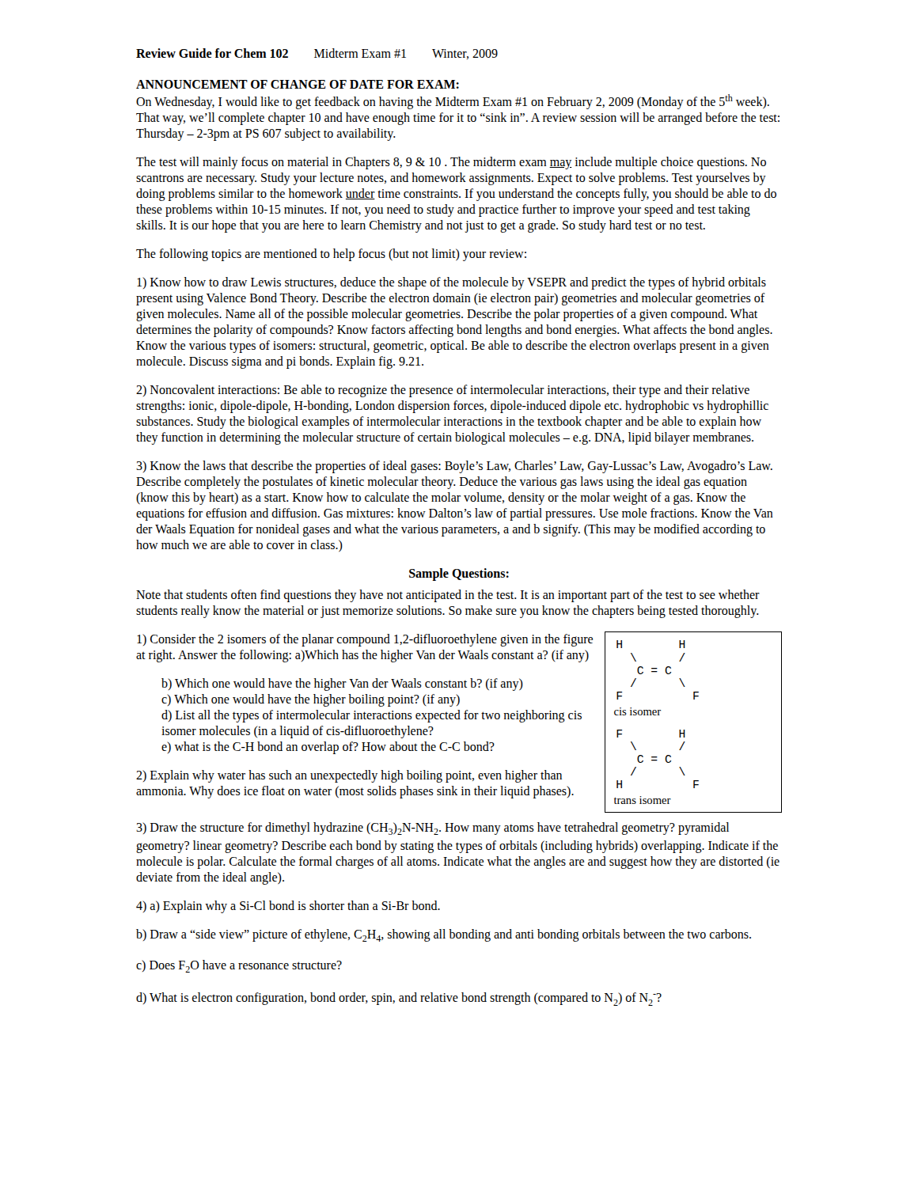Review Guide for Chem 102
Midterm Exam #1
Winter, 2009
Announcement of change of date for exam:
On Wednesday, I would like to get feedback on having the Midterm Exam #1 on February 2, 2009 (Monday of the 5th week). That way, we’ll complete chapter 10 and have enough time for it to “sink in”. A review session will be arranged before the test: Thursday – 2-3pm at PS 607 subject to availability.
The test will mainly focus on material in Chapters 8, 9 & 10 . The midterm exam may include multiple choice questions. No scantrons are necessary. Study your lecture notes, and homework assignments. Expect to solve problems. Test yourselves by doing problems similar to the homework under time constraints. If you understand the concepts fully, you should be able to do these problems within 10-15 minutes. If not, you need to study and practice further to improve your speed and test taking skills. It is our hope that you are here to learn Chemistry and not just to get a grade. So study hard test or no test.
The following topics are mentioned to help focus (but not limit) your review:
1) Know how to draw Lewis structures, deduce the shape of the molecule by VSEPR and predict the types of hybrid orbitals present using Valence Bond Theory. Describe the electron domain (ie electron pair) geometries and molecular geometries of given molecules. Name all of the possible molecular geometries. Describe the polar properties of a given compound. What determines the polarity of compounds? Know factors affecting bond lengths and bond energies. What affects the bond angles. Know the various types of isomers: structural, geometric, optical. Be able to describe the electron overlaps present in a given molecule. Discuss sigma and pi bonds. Explain fig. 9.21.
2) Noncovalent interactions: Be able to recognize the presence of intermolecular interactions, their type and their relative strengths: ionic, dipole-dipole, H-bonding, London dispersion forces, dipole-induced dipole etc. hydrophobic vs hydrophillic substances. Study the biological examples of intermolecular interactions in the textbook chapter and be able to explain how they function in determining the molecular structure of certain biological molecules – e.g. DNA, lipid bilayer membranes.
3) Know the laws that describe the properties of ideal gases: Boyle’s Law, Charles’ Law, Gay-Lussac’s Law, Avogadro’s Law. Describe completely the postulates of kinetic molecular theory. Deduce the various gas laws using the ideal gas equation (know this by heart) as a start. Know how to calculate the molar volume, density or the molar weight of a gas. Know the equations for effusion and diffusion. Gas mixtures: know Dalton’s law of partial pressures. Use mole fractions. Know the Van der Waals Equation for nonideal gases and what the various parameters, a and b signify. (This may be modified according to how much we are able to cover in class.)
Sample Questions:
Note that students often find questions they have not anticipated in the test. It is an important part of the test to see whether students really know the material or just memorize solutions. So make sure you know the chapters being tested thoroughly.
H H \ / C = C / \ F F
cis isomer
F H \ / C = C / \ H F
trans isomer
1) Consider the 2 isomers of the planar compound 1,2-difluoroethylene given in the figure at right. Answer the following: a)Which has the higher Van der Waals constant a? (if any)
b) Which one would have the higher Van der Waals constant b? (if any)
c) Which one would have the higher boiling point? (if any)
d) List all the types of intermolecular interactions expected for two neighboring cis isomer molecules (in a liquid of cis-difluoroethylene?
e) what is the C-H bond an overlap of? How about the C-C bond?
2) Explain why water has such an unexpectedly high boiling point, even higher than ammonia. Why does ice float on water (most solids phases sink in their liquid phases).
3) Draw the structure for dimethyl hydrazine (CH3)2N-NH2. How many atoms have tetrahedral geometry? pyramidal geometry? linear geometry? Describe each bond by stating the types of orbitals (including hybrids) overlapping. Indicate if the molecule is polar. Calculate the formal charges of all atoms. Indicate what the angles are and suggest how they are distorted (ie deviate from the ideal angle).
4) a) Explain why a Si-Cl bond is shorter than a Si-Br bond.
b) Draw a “side view” picture of ethylene, C2H4, showing all bonding and anti bonding orbitals between the two carbons.
c) Does F2O have a resonance structure?
d) What is electron configuration, bond order, spin, and relative bond strength (compared to N2) of N2-?